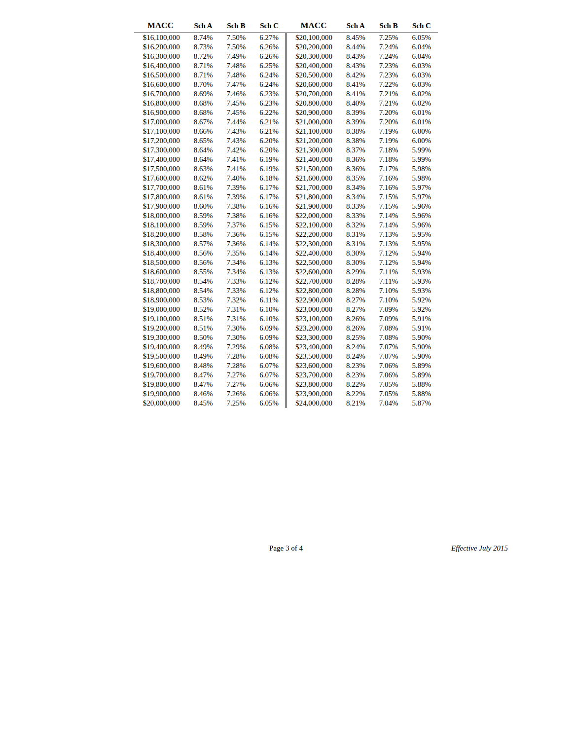| MACC | Sch A | Sch B | Sch C | MACC | Sch A | Sch B | Sch C |
| --- | --- | --- | --- | --- | --- | --- | --- |
| $16,100,000 | 8.74% | 7.50% | 6.27% | $20,100,000 | 8.45% | 7.25% | 6.05% |
| $16,200,000 | 8.73% | 7.50% | 6.26% | $20,200,000 | 8.44% | 7.24% | 6.04% |
| $16,300,000 | 8.72% | 7.49% | 6.26% | $20,300,000 | 8.43% | 7.24% | 6.04% |
| $16,400,000 | 8.71% | 7.48% | 6.25% | $20,400,000 | 8.43% | 7.23% | 6.03% |
| $16,500,000 | 8.71% | 7.48% | 6.24% | $20,500,000 | 8.42% | 7.23% | 6.03% |
| $16,600,000 | 8.70% | 7.47% | 6.24% | $20,600,000 | 8.41% | 7.22% | 6.03% |
| $16,700,000 | 8.69% | 7.46% | 6.23% | $20,700,000 | 8.41% | 7.21% | 6.02% |
| $16,800,000 | 8.68% | 7.45% | 6.23% | $20,800,000 | 8.40% | 7.21% | 6.02% |
| $16,900,000 | 8.68% | 7.45% | 6.22% | $20,900,000 | 8.39% | 7.20% | 6.01% |
| $17,000,000 | 8.67% | 7.44% | 6.21% | $21,000,000 | 8.39% | 7.20% | 6.01% |
| $17,100,000 | 8.66% | 7.43% | 6.21% | $21,100,000 | 8.38% | 7.19% | 6.00% |
| $17,200,000 | 8.65% | 7.43% | 6.20% | $21,200,000 | 8.38% | 7.19% | 6.00% |
| $17,300,000 | 8.64% | 7.42% | 6.20% | $21,300,000 | 8.37% | 7.18% | 5.99% |
| $17,400,000 | 8.64% | 7.41% | 6.19% | $21,400,000 | 8.36% | 7.18% | 5.99% |
| $17,500,000 | 8.63% | 7.41% | 6.19% | $21,500,000 | 8.36% | 7.17% | 5.98% |
| $17,600,000 | 8.62% | 7.40% | 6.18% | $21,600,000 | 8.35% | 7.16% | 5.98% |
| $17,700,000 | 8.61% | 7.39% | 6.17% | $21,700,000 | 8.34% | 7.16% | 5.97% |
| $17,800,000 | 8.61% | 7.39% | 6.17% | $21,800,000 | 8.34% | 7.15% | 5.97% |
| $17,900,000 | 8.60% | 7.38% | 6.16% | $21,900,000 | 8.33% | 7.15% | 5.96% |
| $18,000,000 | 8.59% | 7.38% | 6.16% | $22,000,000 | 8.33% | 7.14% | 5.96% |
| $18,100,000 | 8.59% | 7.37% | 6.15% | $22,100,000 | 8.32% | 7.14% | 5.96% |
| $18,200,000 | 8.58% | 7.36% | 6.15% | $22,200,000 | 8.31% | 7.13% | 5.95% |
| $18,300,000 | 8.57% | 7.36% | 6.14% | $22,300,000 | 8.31% | 7.13% | 5.95% |
| $18,400,000 | 8.56% | 7.35% | 6.14% | $22,400,000 | 8.30% | 7.12% | 5.94% |
| $18,500,000 | 8.56% | 7.34% | 6.13% | $22,500,000 | 8.30% | 7.12% | 5.94% |
| $18,600,000 | 8.55% | 7.34% | 6.13% | $22,600,000 | 8.29% | 7.11% | 5.93% |
| $18,700,000 | 8.54% | 7.33% | 6.12% | $22,700,000 | 8.28% | 7.11% | 5.93% |
| $18,800,000 | 8.54% | 7.33% | 6.12% | $22,800,000 | 8.28% | 7.10% | 5.93% |
| $18,900,000 | 8.53% | 7.32% | 6.11% | $22,900,000 | 8.27% | 7.10% | 5.92% |
| $19,000,000 | 8.52% | 7.31% | 6.10% | $23,000,000 | 8.27% | 7.09% | 5.92% |
| $19,100,000 | 8.51% | 7.31% | 6.10% | $23,100,000 | 8.26% | 7.09% | 5.91% |
| $19,200,000 | 8.51% | 7.30% | 6.09% | $23,200,000 | 8.26% | 7.08% | 5.91% |
| $19,300,000 | 8.50% | 7.30% | 6.09% | $23,300,000 | 8.25% | 7.08% | 5.90% |
| $19,400,000 | 8.49% | 7.29% | 6.08% | $23,400,000 | 8.24% | 7.07% | 5.90% |
| $19,500,000 | 8.49% | 7.28% | 6.08% | $23,500,000 | 8.24% | 7.07% | 5.90% |
| $19,600,000 | 8.48% | 7.28% | 6.07% | $23,600,000 | 8.23% | 7.06% | 5.89% |
| $19,700,000 | 8.47% | 7.27% | 6.07% | $23,700,000 | 8.23% | 7.06% | 5.89% |
| $19,800,000 | 8.47% | 7.27% | 6.06% | $23,800,000 | 8.22% | 7.05% | 5.88% |
| $19,900,000 | 8.46% | 7.26% | 6.06% | $23,900,000 | 8.22% | 7.05% | 5.88% |
| $20,000,000 | 8.45% | 7.25% | 6.05% | $24,000,000 | 8.21% | 7.04% | 5.87% |
Page 3 of 4
Effective July 2015